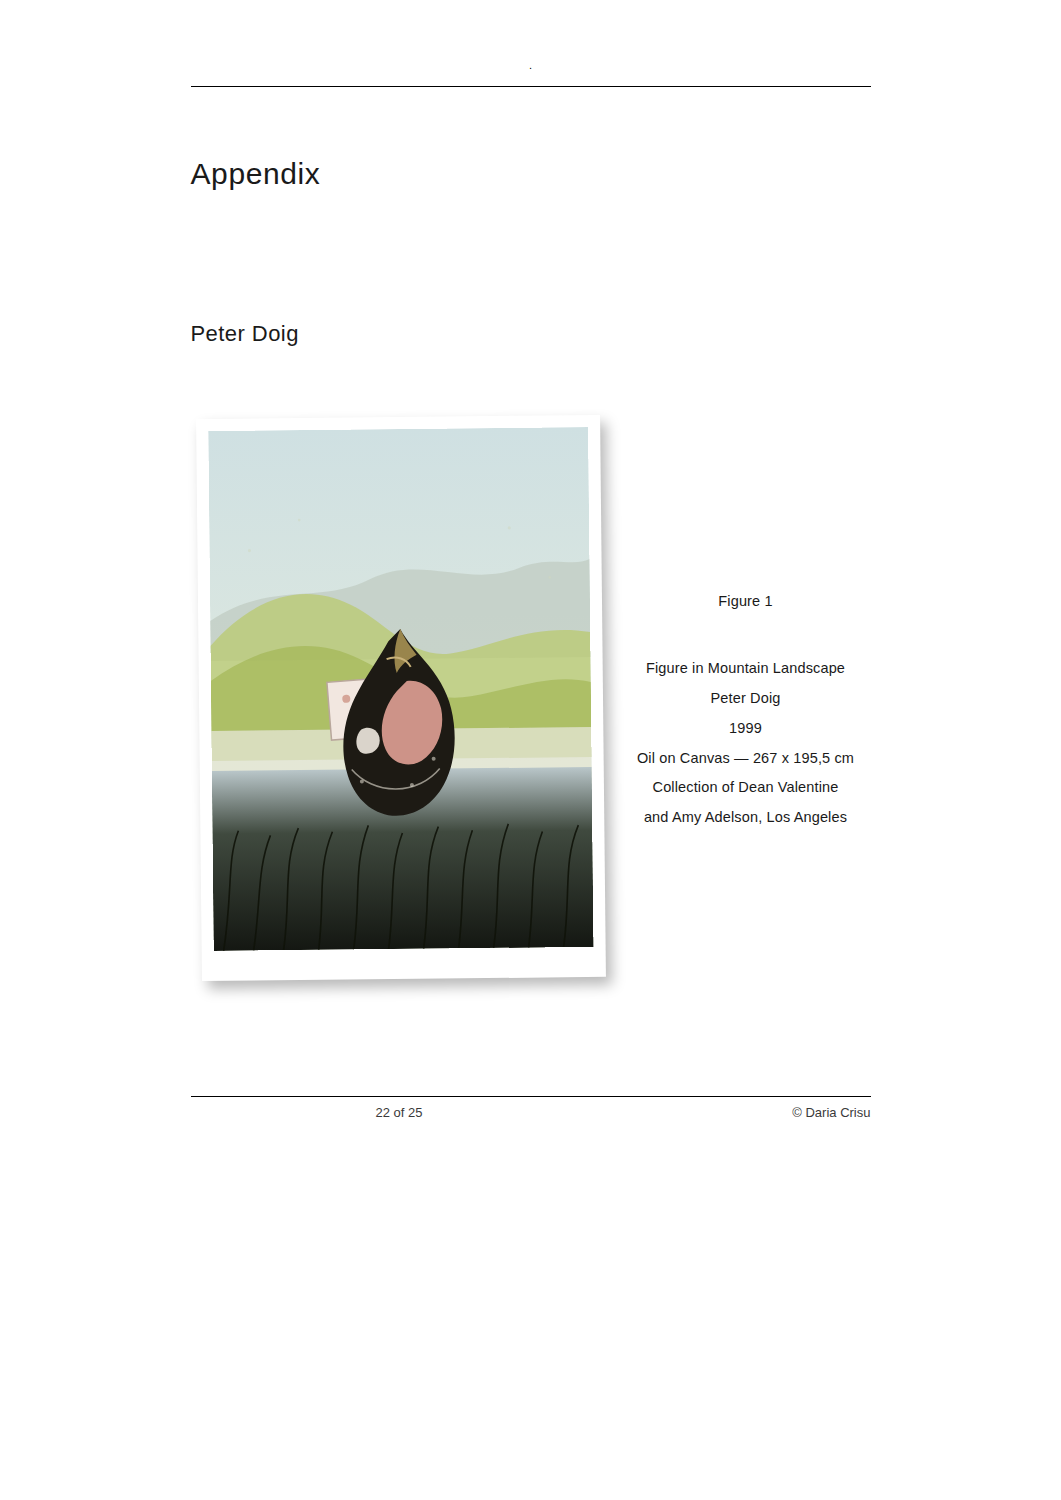.
Appendix
Peter Doig
Figure 1
Figure in Mountain Landscape
Peter Doig
1999
Oil on Canvas — 267 x 195,5 cm
Collection of Dean Valentine
and Amy Adelson, Los Angeles
22 of 25 © Daria Crisu